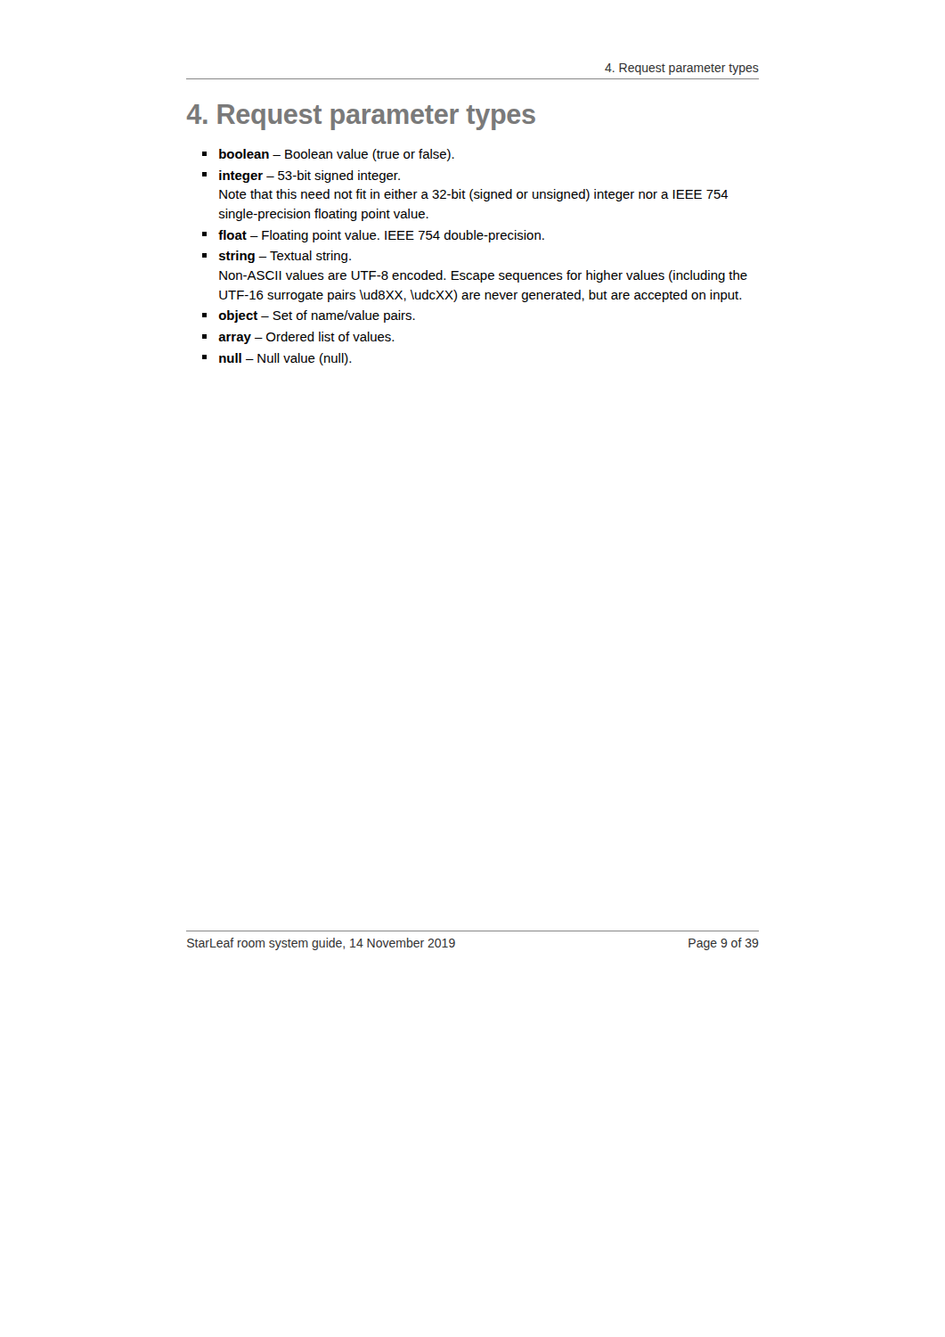4. Request parameter types
4. Request parameter types
boolean – Boolean value (true or false).
integer – 53-bit signed integer. Note that this need not fit in either a 32-bit (signed or unsigned) integer nor a IEEE 754 single-precision floating point value.
float – Floating point value. IEEE 754 double-precision.
string – Textual string. Non-ASCII values are UTF-8 encoded. Escape sequences for higher values (including the UTF-16 surrogate pairs \ud8XX, \udcXX) are never generated, but are accepted on input.
object – Set of name/value pairs.
array – Ordered list of values.
null – Null value (null).
StarLeaf room system guide, 14 November 2019 Page 9 of 39